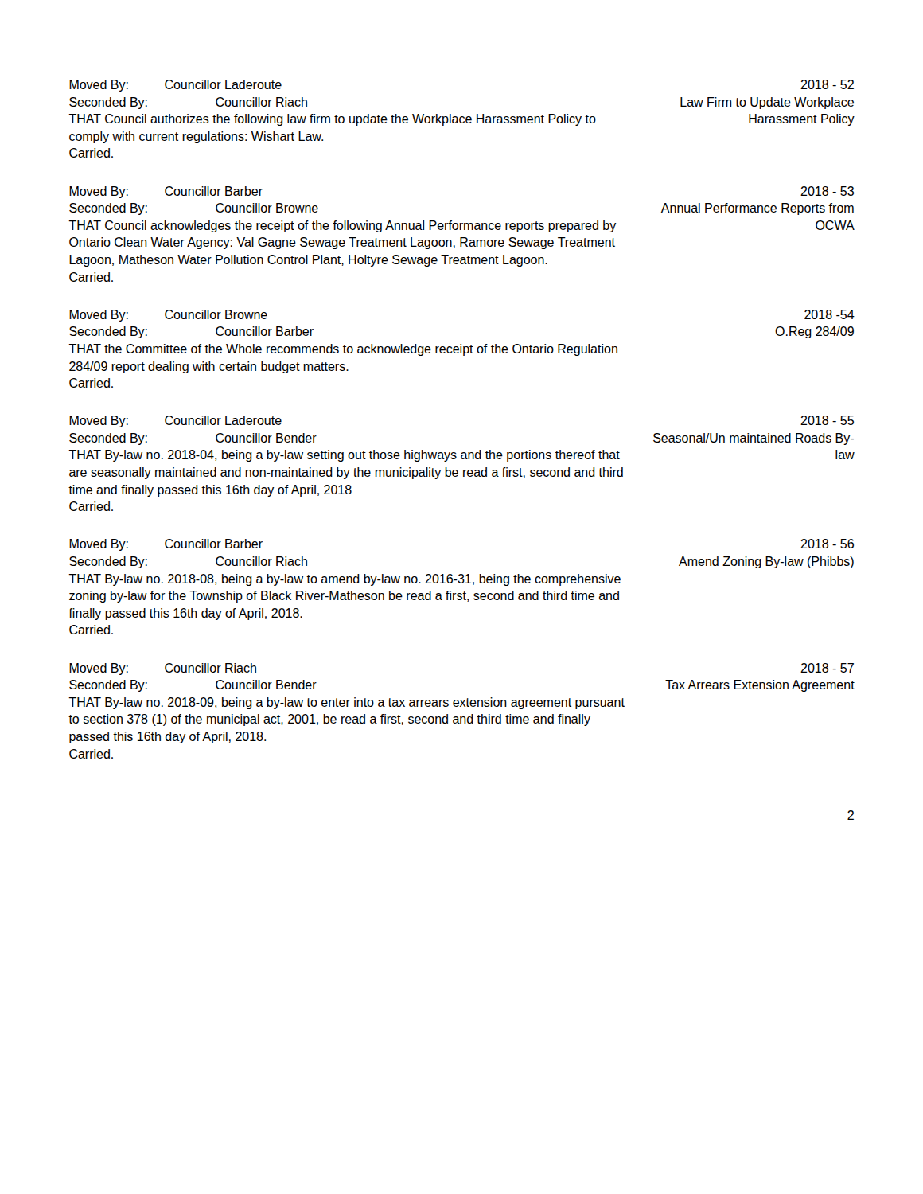Moved By: Councillor Laderoute
Seconded By: Councillor Riach
THAT Council authorizes the following law firm to update the Workplace Harassment Policy to comply with current regulations: Wishart Law.
Carried.
2018 - 52
Law Firm to Update Workplace Harassment Policy
Moved By: Councillor Barber
Seconded By: Councillor Browne
THAT Council acknowledges the receipt of the following Annual Performance reports prepared by Ontario Clean Water Agency: Val Gagne Sewage Treatment Lagoon, Ramore Sewage Treatment Lagoon, Matheson Water Pollution Control Plant, Holtyre Sewage Treatment Lagoon.
Carried.
2018 - 53
Annual Performance Reports from OCWA
Moved By: Councillor Browne
Seconded By: Councillor Barber
THAT the Committee of the Whole recommends to acknowledge receipt of the Ontario Regulation 284/09 report dealing with certain budget matters.
Carried.
2018 -54
O.Reg 284/09
Moved By: Councillor Laderoute
Seconded By: Councillor Bender
THAT By-law no. 2018-04, being a by-law setting out those highways and the portions thereof that are seasonally maintained and non-maintained by the municipality be read a first, second and third time and finally passed this 16th day of April, 2018
Carried.
2018 - 55
Seasonal/Un maintained Roads By-law
Moved By: Councillor Barber
Seconded By: Councillor Riach
THAT By-law no. 2018-08, being a by-law to amend by-law no. 2016-31, being the comprehensive zoning by-law for the Township of Black River-Matheson be read a first, second and third time and finally passed this 16th day of April, 2018.
Carried.
2018 - 56
Amend Zoning By-law (Phibbs)
Moved By: Councillor Riach
Seconded By: Councillor Bender
THAT By-law no. 2018-09, being a by-law to enter into a tax arrears extension agreement pursuant to section 378 (1) of the municipal act, 2001, be read a first, second and third time and finally passed this 16th day of April, 2018.
Carried.
2018 - 57
Tax Arrears Extension Agreement
2